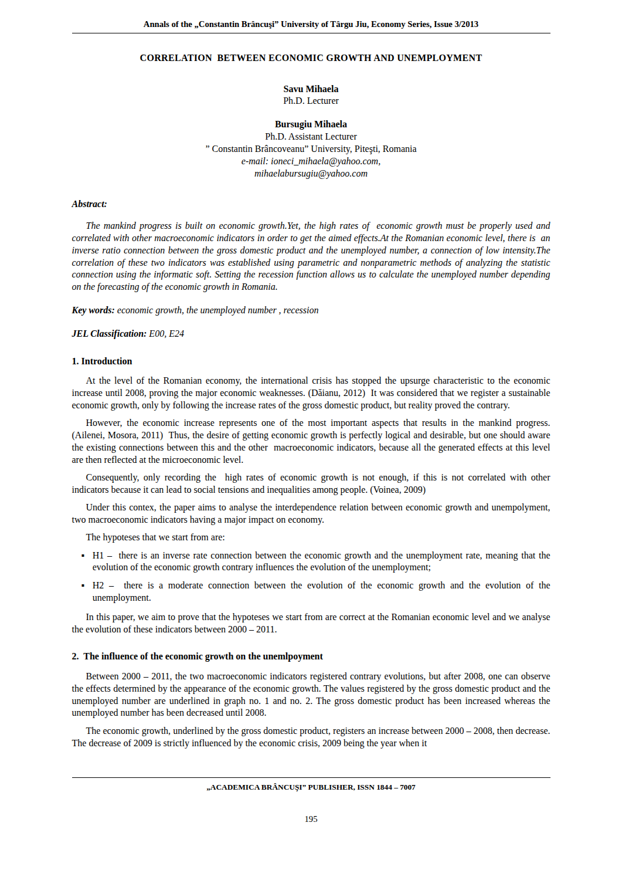Annals of the „Constantin Brâncuşi” University of Târgu Jiu, Economy Series, Issue 3/2013
CORRELATION BETWEEN ECONOMIC GROWTH AND UNEMPLOYMENT
Savu Mihaela
Ph.D. Lecturer
Bursugiu Mihaela
Ph.D. Assistant Lecturer
” Constantin Brâncoveanu” University, Piteşti, Romania
e-mail: ioneci_mihaela@yahoo.com,
mihaelabursugiu@yahoo.com
Abstract:
The mankind progress is built on economic growth.Yet, the high rates of economic growth must be properly used and correlated with other macroeconomic indicators in order to get the aimed effects.At the Romanian economic level, there is an inverse ratio connection between the gross domestic product and the unemployed number, a connection of low intensity.The correlation of these two indicators was established using parametric and nonparametric methods of analyzing the statistic connection using the informatic soft. Setting the recession function allows us to calculate the unemployed number depending on the forecasting of the economic growth in Romania.
Key words: economic growth, the unemployed number , recession
JEL Classification: E00, E24
1. Introduction
At the level of the Romanian economy, the international crisis has stopped the upsurge characteristic to the economic increase until 2008, proving the major economic weaknesses. (Dăianu, 2012) It was considered that we register a sustainable economic growth, only by following the increase rates of the gross domestic product, but reality proved the contrary.
However, the economic increase represents one of the most important aspects that results in the mankind progress. (Ailenei, Mosora, 2011) Thus, the desire of getting economic growth is perfectly logical and desirable, but one should aware the existing connections between this and the other macroeconomic indicators, because all the generated effects at this level are then reflected at the microeconomic level.
Consequently, only recording the high rates of economic growth is not enough, if this is not correlated with other indicators because it can lead to social tensions and inequalities among people. (Voinea, 2009)
Under this contex, the paper aims to analyse the interdependence relation between economic growth and unempolyment, two macroeconomic indicators having a major impact on economy.
The hypoteses that we start from are:
H1 – there is an inverse rate connection between the economic growth and the unemployment rate, meaning that the evolution of the economic growth contrary influences the evolution of the unemployment;
H2 – there is a moderate connection between the evolution of the economic growth and the evolution of the unemployment.
In this paper, we aim to prove that the hypoteses we start from are correct at the Romanian economic level and we analyse the evolution of these indicators between 2000 – 2011.
2. The influence of the economic growth on the unemlpoyment
Between 2000 – 2011, the two macroeconomic indicators registered contrary evolutions, but after 2008, one can observe the effects determined by the appearance of the economic growth. The values registered by the gross domestic product and the unemployed number are underlined in graph no. 1 and no. 2. The gross domestic product has been increased whereas the unemployed number has been decreased until 2008.
The economic growth, underlined by the gross domestic product, registers an increase between 2000 – 2008, then decrease. The decrease of 2009 is strictly influenced by the economic crisis, 2009 being the year when it
„ACADEMICA BRÂNCUŞI” PUBLISHER, ISSN 1844 – 7007
195